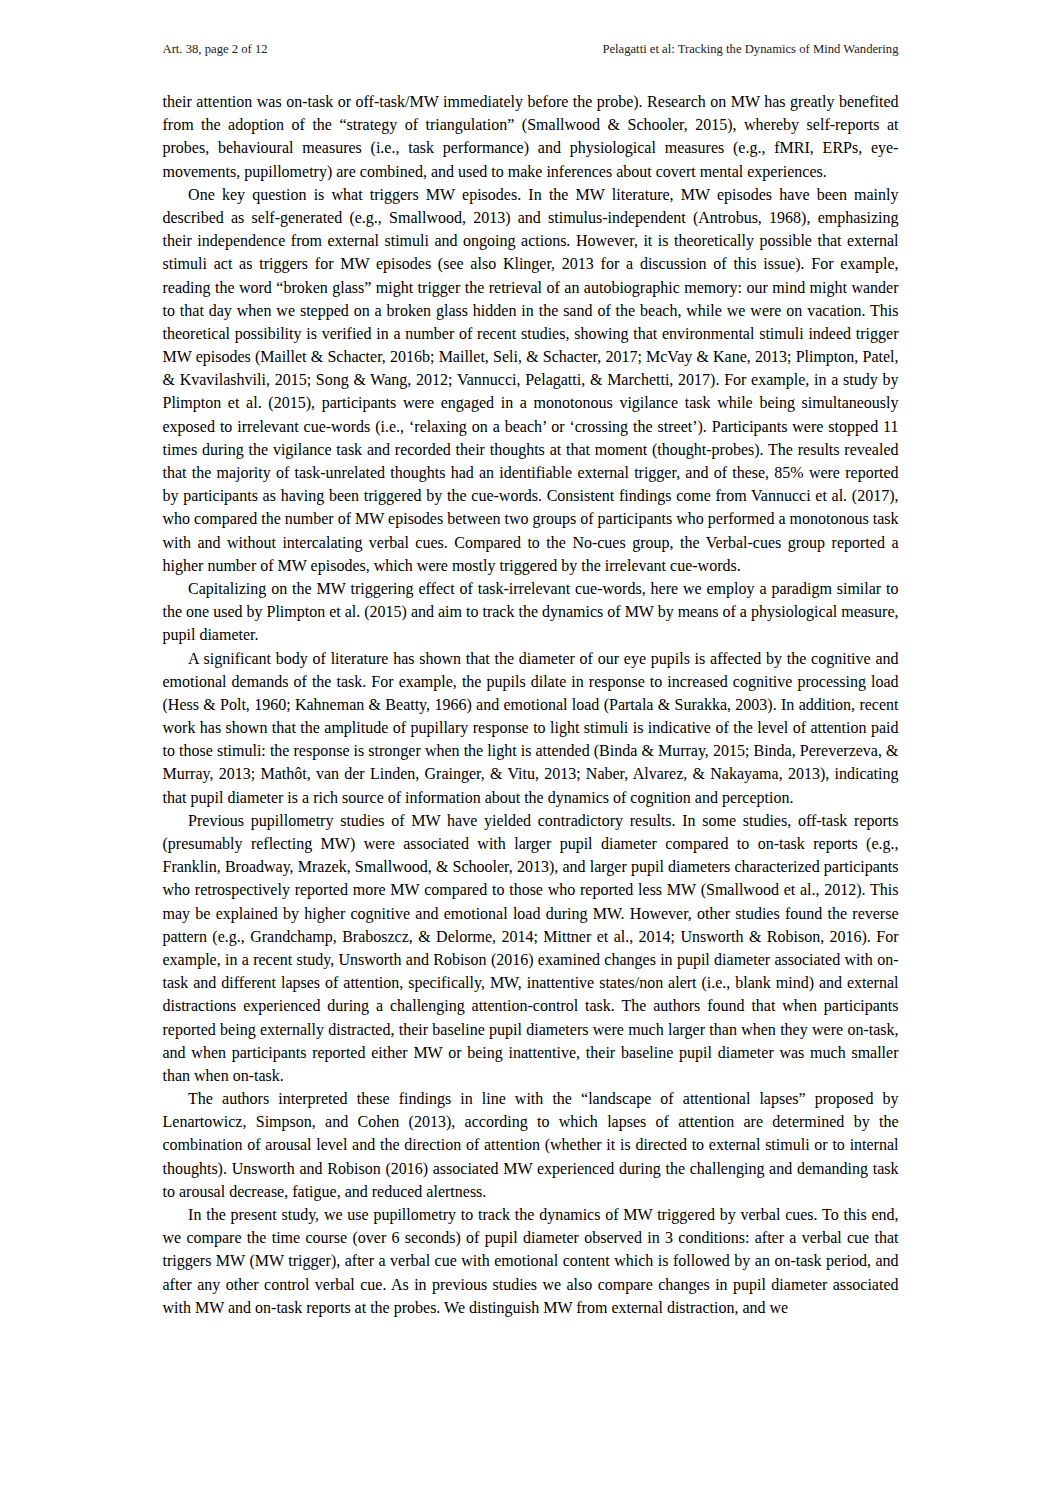Art. 38, page 2 of 12 Pelagatti et al: Tracking the Dynamics of Mind Wandering
their attention was on-task or off-task/MW immediately before the probe). Research on MW has greatly benefited from the adoption of the “strategy of triangulation” (Smallwood & Schooler, 2015), whereby self-reports at probes, behavioural measures (i.e., task performance) and physiological measures (e.g., fMRI, ERPs, eye-movements, pupillometry) are combined, and used to make inferences about covert mental experiences.
One key question is what triggers MW episodes. In the MW literature, MW episodes have been mainly described as self-generated (e.g., Smallwood, 2013) and stimulus-independent (Antrobus, 1968), emphasizing their independence from external stimuli and ongoing actions. However, it is theoretically possible that external stimuli act as triggers for MW episodes (see also Klinger, 2013 for a discussion of this issue). For example, reading the word “broken glass” might trigger the retrieval of an autobiographic memory: our mind might wander to that day when we stepped on a broken glass hidden in the sand of the beach, while we were on vacation. This theoretical possibility is verified in a number of recent studies, showing that environmental stimuli indeed trigger MW episodes (Maillet & Schacter, 2016b; Maillet, Seli, & Schacter, 2017; McVay & Kane, 2013; Plimpton, Patel, & Kvavilashvili, 2015; Song & Wang, 2012; Vannucci, Pelagatti, & Marchetti, 2017). For example, in a study by Plimpton et al. (2015), participants were engaged in a monotonous vigilance task while being simultaneously exposed to irrelevant cue-words (i.e., ‘relaxing on a beach’ or ‘crossing the street’). Participants were stopped 11 times during the vigilance task and recorded their thoughts at that moment (thought-probes). The results revealed that the majority of task-unrelated thoughts had an identifiable external trigger, and of these, 85% were reported by participants as having been triggered by the cue-words. Consistent findings come from Vannucci et al. (2017), who compared the number of MW episodes between two groups of participants who performed a monotonous task with and without intercalating verbal cues. Compared to the No-cues group, the Verbal-cues group reported a higher number of MW episodes, which were mostly triggered by the irrelevant cue-words.
Capitalizing on the MW triggering effect of task-irrelevant cue-words, here we employ a paradigm similar to the one used by Plimpton et al. (2015) and aim to track the dynamics of MW by means of a physiological measure, pupil diameter.
A significant body of literature has shown that the diameter of our eye pupils is affected by the cognitive and emotional demands of the task. For example, the pupils dilate in response to increased cognitive processing load (Hess & Polt, 1960; Kahneman & Beatty, 1966) and emotional load (Partala & Surakka, 2003). In addition, recent work has shown that the amplitude of pupillary response to light stimuli is indicative of the level of attention paid to those stimuli: the response is stronger when the light is attended (Binda & Murray, 2015; Binda, Pereverzeva, & Murray, 2013; Mathôt, van der Linden, Grainger, & Vitu, 2013; Naber, Alvarez, & Nakayama, 2013), indicating that pupil diameter is a rich source of information about the dynamics of cognition and perception.
Previous pupillometry studies of MW have yielded contradictory results. In some studies, off-task reports (presumably reflecting MW) were associated with larger pupil diameter compared to on-task reports (e.g., Franklin, Broadway, Mrazek, Smallwood, & Schooler, 2013), and larger pupil diameters characterized participants who retrospectively reported more MW compared to those who reported less MW (Smallwood et al., 2012). This may be explained by higher cognitive and emotional load during MW. However, other studies found the reverse pattern (e.g., Grandchamp, Braboszcz, & Delorme, 2014; Mittner et al., 2014; Unsworth & Robison, 2016). For example, in a recent study, Unsworth and Robison (2016) examined changes in pupil diameter associated with on-task and different lapses of attention, specifically, MW, inattentive states/non alert (i.e., blank mind) and external distractions experienced during a challenging attention-control task. The authors found that when participants reported being externally distracted, their baseline pupil diameters were much larger than when they were on-task, and when participants reported either MW or being inattentive, their baseline pupil diameter was much smaller than when on-task.
The authors interpreted these findings in line with the “landscape of attentional lapses” proposed by Lenartowicz, Simpson, and Cohen (2013), according to which lapses of attention are determined by the combination of arousal level and the direction of attention (whether it is directed to external stimuli or to internal thoughts). Unsworth and Robison (2016) associated MW experienced during the challenging and demanding task to arousal decrease, fatigue, and reduced alertness.
In the present study, we use pupillometry to track the dynamics of MW triggered by verbal cues. To this end, we compare the time course (over 6 seconds) of pupil diameter observed in 3 conditions: after a verbal cue that triggers MW (MW trigger), after a verbal cue with emotional content which is followed by an on-task period, and after any other control verbal cue. As in previous studies we also compare changes in pupil diameter associated with MW and on-task reports at the probes. We distinguish MW from external distraction, and we